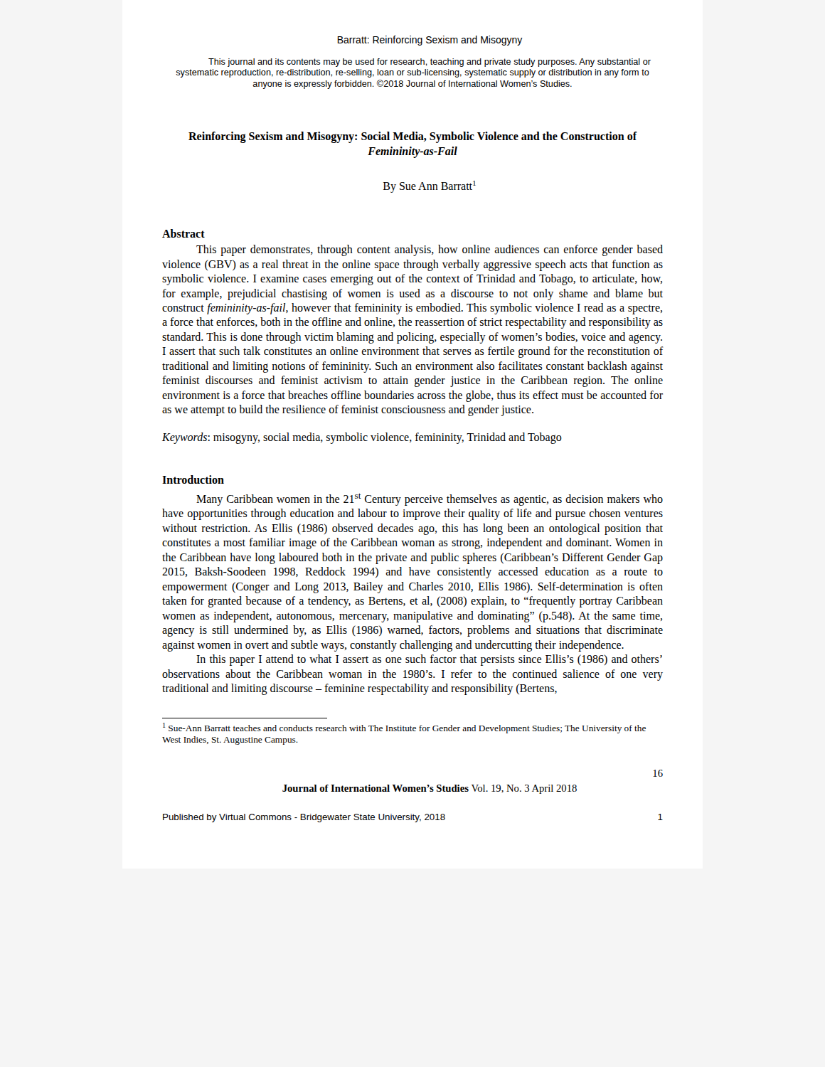Barratt: Reinforcing Sexism and Misogyny
This journal and its contents may be used for research, teaching and private study purposes. Any substantial or systematic reproduction, re-distribution, re-selling, loan or sub-licensing, systematic supply or distribution in any form to anyone is expressly forbidden. ©2018 Journal of International Women’s Studies.
Reinforcing Sexism and Misogyny: Social Media, Symbolic Violence and the Construction of Femininity-as-Fail
By Sue Ann Barratt1
Abstract
This paper demonstrates, through content analysis, how online audiences can enforce gender based violence (GBV) as a real threat in the online space through verbally aggressive speech acts that function as symbolic violence. I examine cases emerging out of the context of Trinidad and Tobago, to articulate, how, for example, prejudicial chastising of women is used as a discourse to not only shame and blame but construct femininity-as-fail, however that femininity is embodied. This symbolic violence I read as a spectre, a force that enforces, both in the offline and online, the reassertion of strict respectability and responsibility as standard. This is done through victim blaming and policing, especially of women’s bodies, voice and agency. I assert that such talk constitutes an online environment that serves as fertile ground for the reconstitution of traditional and limiting notions of femininity. Such an environment also facilitates constant backlash against feminist discourses and feminist activism to attain gender justice in the Caribbean region. The online environment is a force that breaches offline boundaries across the globe, thus its effect must be accounted for as we attempt to build the resilience of feminist consciousness and gender justice.
Keywords: misogyny, social media, symbolic violence, femininity, Trinidad and Tobago
Introduction
Many Caribbean women in the 21st Century perceive themselves as agentic, as decision makers who have opportunities through education and labour to improve their quality of life and pursue chosen ventures without restriction. As Ellis (1986) observed decades ago, this has long been an ontological position that constitutes a most familiar image of the Caribbean woman as strong, independent and dominant. Women in the Caribbean have long laboured both in the private and public spheres (Caribbean’s Different Gender Gap 2015, Baksh-Soodeen 1998, Reddock 1994) and have consistently accessed education as a route to empowerment (Conger and Long 2013, Bailey and Charles 2010, Ellis 1986). Self-determination is often taken for granted because of a tendency, as Bertens, et al, (2008) explain, to “frequently portray Caribbean women as independent, autonomous, mercenary, manipulative and dominating” (p.548). At the same time, agency is still undermined by, as Ellis (1986) warned, factors, problems and situations that discriminate against women in overt and subtle ways, constantly challenging and undercutting their independence.
In this paper I attend to what I assert as one such factor that persists since Ellis’s (1986) and others’ observations about the Caribbean woman in the 1980’s. I refer to the continued salience of one very traditional and limiting discourse – feminine respectability and responsibility (Bertens,
1 Sue-Ann Barratt teaches and conducts research with The Institute for Gender and Development Studies; The University of the West Indies, St. Augustine Campus.
16
Journal of International Women’s Studies Vol. 19, No. 3 April 2018
Published by Virtual Commons - Bridgewater State University, 2018 1